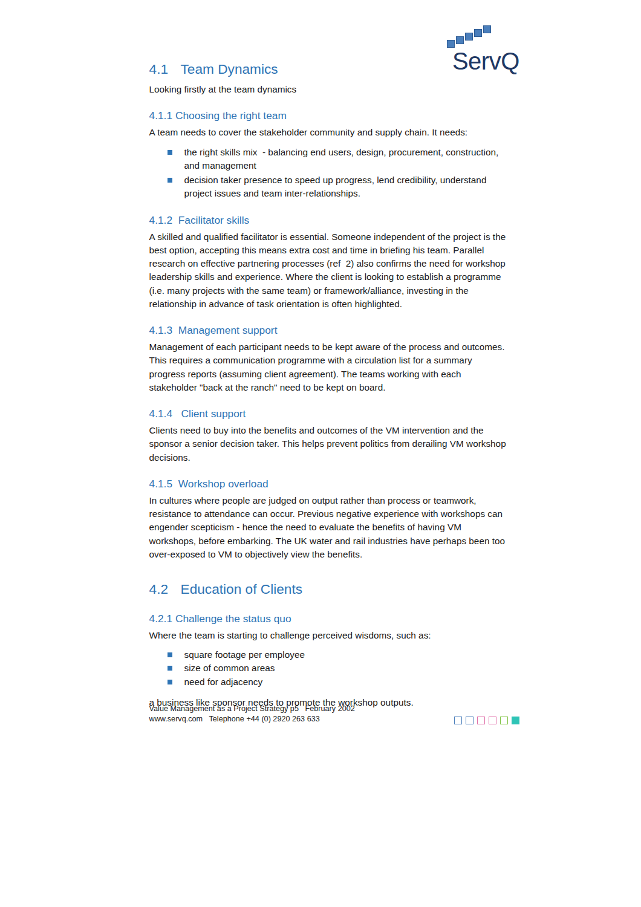ServQ
4.1 Team Dynamics
Looking firstly at the team dynamics
4.1.1 Choosing the right team
A team needs to cover the stakeholder community and supply chain. It needs:
the right skills mix - balancing end users, design, procurement, construction, and management
decision taker presence to speed up progress, lend credibility, understand project issues and team inter-relationships.
4.1.2 Facilitator skills
A skilled and qualified facilitator is essential. Someone independent of the project is the best option, accepting this means extra cost and time in briefing his team. Parallel research on effective partnering processes (ref 2) also confirms the need for workshop leadership skills and experience. Where the client is looking to establish a programme (i.e. many projects with the same team) or framework/alliance, investing in the relationship in advance of task orientation is often highlighted.
4.1.3 Management support
Management of each participant needs to be kept aware of the process and outcomes. This requires a communication programme with a circulation list for a summary progress reports (assuming client agreement). The teams working with each stakeholder "back at the ranch" need to be kept on board.
4.1.4 Client support
Clients need to buy into the benefits and outcomes of the VM intervention and the sponsor a senior decision taker. This helps prevent politics from derailing VM workshop decisions.
4.1.5 Workshop overload
In cultures where people are judged on output rather than process or teamwork, resistance to attendance can occur. Previous negative experience with workshops can engender scepticism - hence the need to evaluate the benefits of having VM workshops, before embarking. The UK water and rail industries have perhaps been too over-exposed to VM to objectively view the benefits.
4.2 Education of Clients
4.2.1 Challenge the status quo
Where the team is starting to challenge perceived wisdoms, such as:
square footage per employee
size of common areas
need for adjacency
a business like sponsor needs to promote the workshop outputs.
Value Management as a Project Strategy p5 February 2002
www.servq.com Telephone +44 (0) 2920 263 633